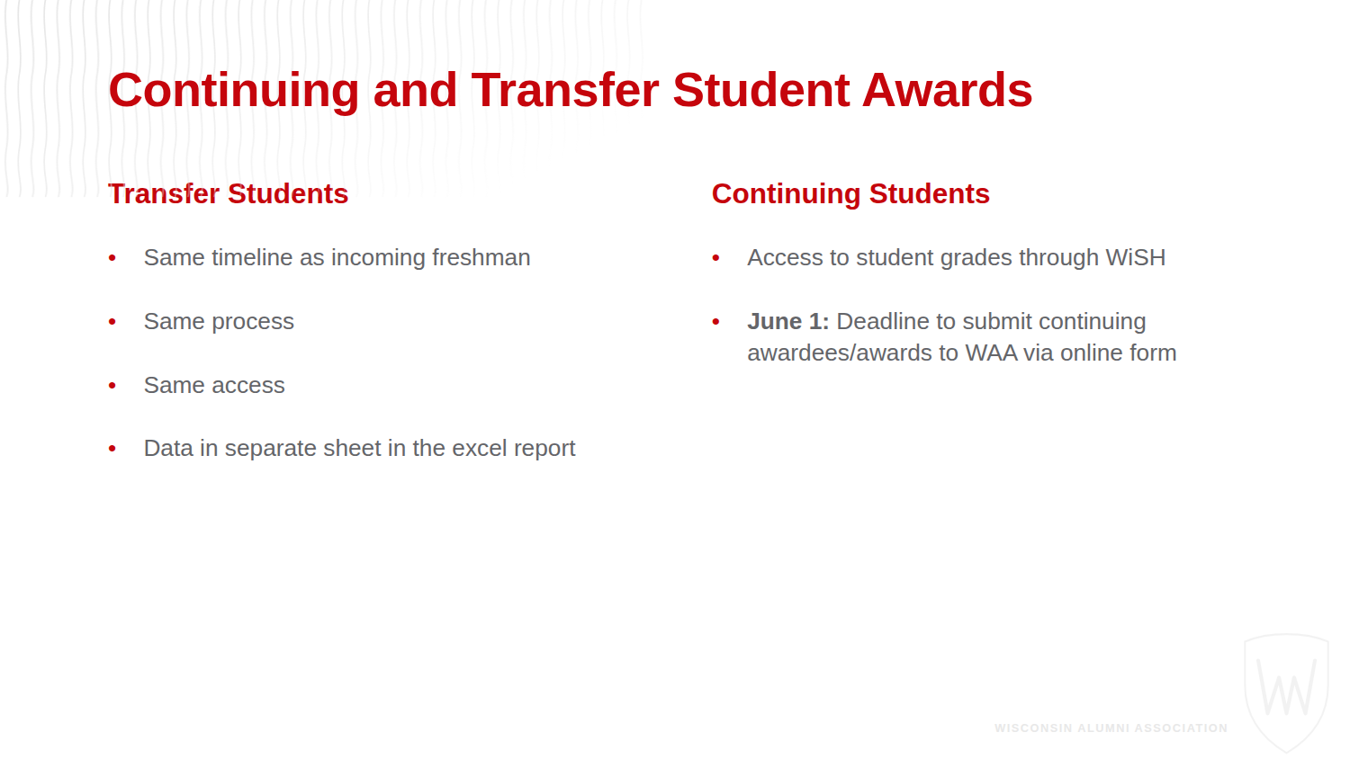Continuing and Transfer Student Awards
Transfer Students
Same timeline as incoming freshman
Same process
Same access
Data in separate sheet in the excel report
Continuing Students
Access to student grades through WiSH
June 1: Deadline to submit continuing awardees/awards to WAA via online form
WISCONSIN ALUMNI ASSOCIATION